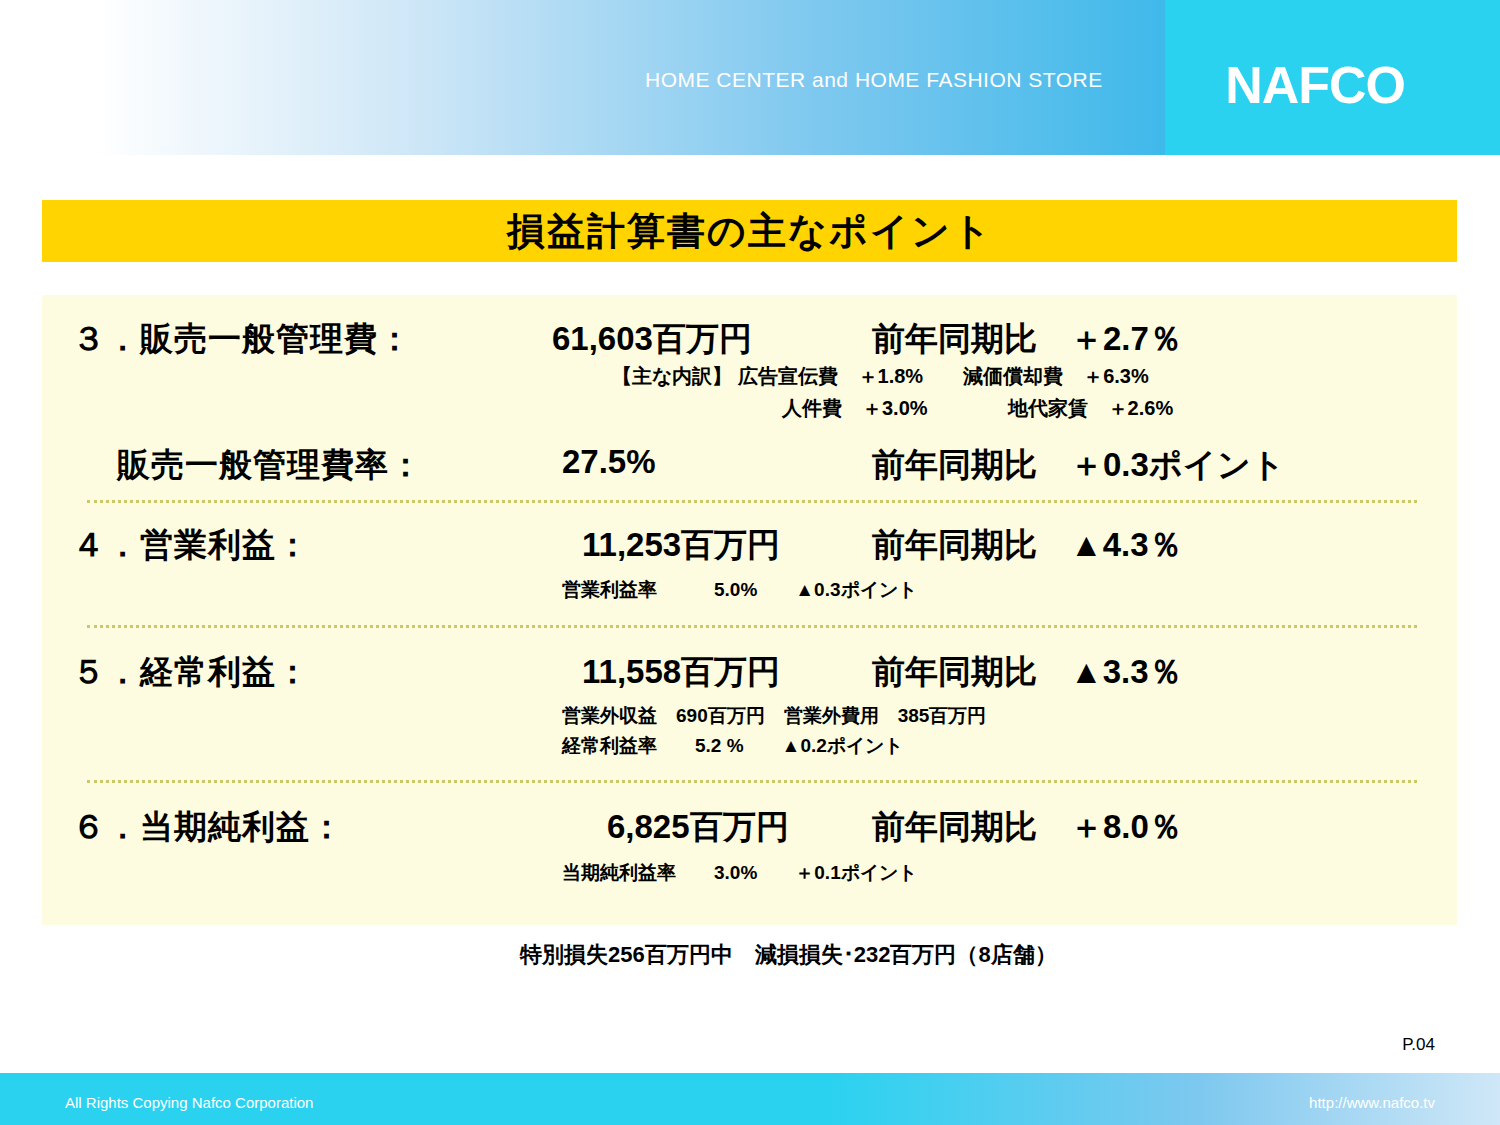HOME CENTER and HOME FASHION STORE
NAFCO
損益計算書の主なポイント
３．販売一般管理費：
61,603百万円
前年同期比　＋2.7％
【主な内訳】 広告宣伝費　＋1.8%　　減価償却費　＋6.3%
人件費　＋3.0%　　　　地代家賃　＋2.6%
販売一般管理費率：
27.5%
前年同期比　＋0.3ポイント
４．営業利益：
11,253百万円
前年同期比　▲4.3％
営業利益率　　　5.0%　　▲0.3ポイント
５．経常利益：
11,558百万円
前年同期比　▲3.3％
営業外収益　690百万円　営業外費用　385百万円
経常利益率　　5.2 %　　▲0.2ポイント
６．当期純利益：
6,825百万円
前年同期比　＋8.0％
当期純利益率　　3.0%　　＋0.1ポイント
特別損失256百万円中　減損損失･232百万円（8店舗）
P.04
All Rights Copying Nafco Corporation
http://www.nafco.tv